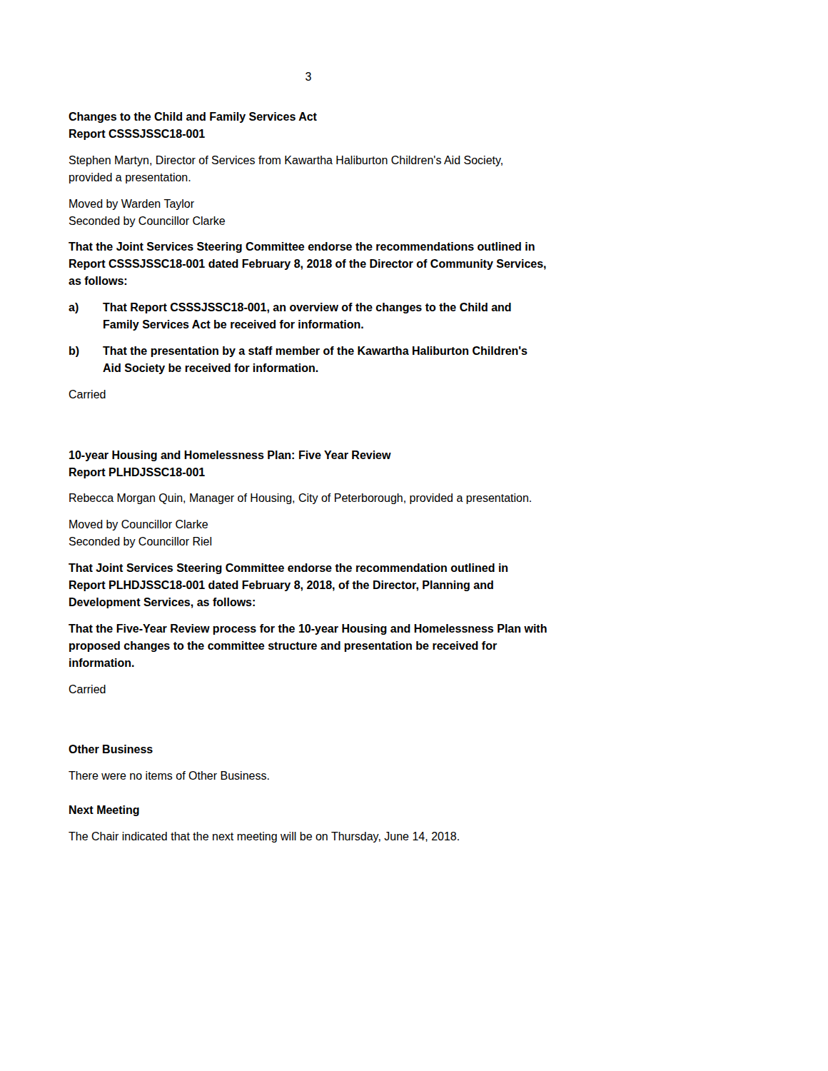3
Changes to the Child and Family Services Act
Report CSSSJSSC18-001
Stephen Martyn, Director of Services from Kawartha Haliburton Children's Aid Society, provided a presentation.
Moved by Warden Taylor
Seconded by Councillor Clarke
That the Joint Services Steering Committee endorse the recommendations outlined in Report CSSSJSSC18-001 dated February 8, 2018 of the Director of Community Services, as follows:
a) That Report CSSSJSSC18-001, an overview of the changes to the Child and Family Services Act be received for information.
b) That the presentation by a staff member of the Kawartha Haliburton Children's Aid Society be received for information.
Carried
10-year Housing and Homelessness Plan: Five Year Review
Report PLHDJSSC18-001
Rebecca Morgan Quin, Manager of Housing, City of Peterborough, provided a presentation.
Moved by Councillor Clarke
Seconded by Councillor Riel
That Joint Services Steering Committee endorse the recommendation outlined in Report PLHDJSSC18-001 dated February 8, 2018, of the Director, Planning and Development Services, as follows:
That the Five-Year Review process for the 10-year Housing and Homelessness Plan with proposed changes to the committee structure and presentation be received for information.
Carried
Other Business
There were no items of Other Business.
Next Meeting
The Chair indicated that the next meeting will be on Thursday, June 14, 2018.